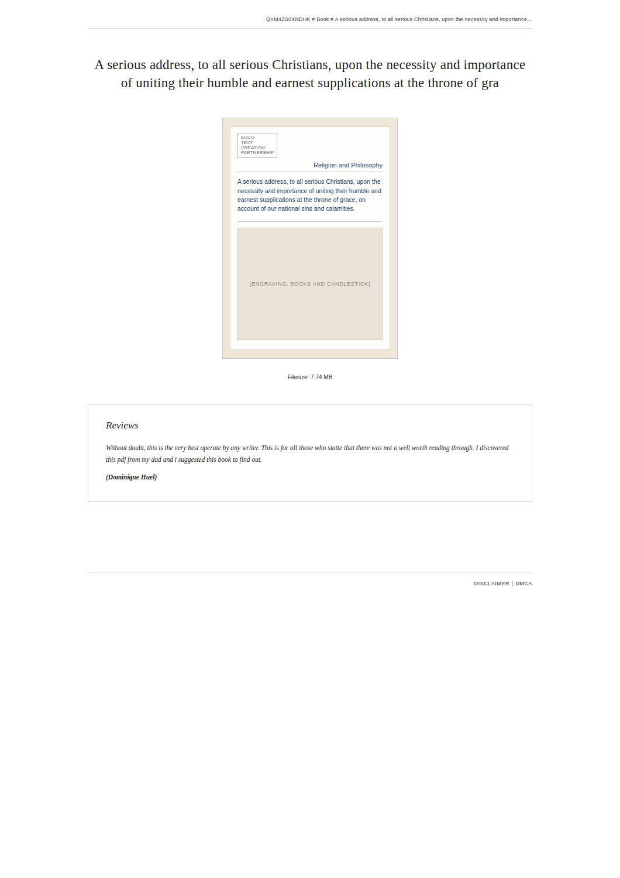QYM4ZS0XNDHK # Book # A serious address, to all serious Christians, upon the necessity and importance…
A serious address, to all serious Christians, upon the necessity and importance of uniting their humble and earnest supplications at the throne of gra
ECCO
TEXT
CREATION
PARTNERSHIP
Religion and Philosophy
A serious address, to all serious Christians, upon the necessity and importance of uniting their humble and earnest supplications at the throne of grace, on account of our national sins and calamities.
[ENGRAVING: BOOKS AND CANDLESTICK]
Filesize: 7.74 MB
Reviews
Without doubt, this is the very best operate by any writer. This is for all those who statte that there was not a well worth reading through. I discovered this pdf from my dad and i suggested this book to find out.
(Dominique Huel)
DISCLAIMER|DMCA